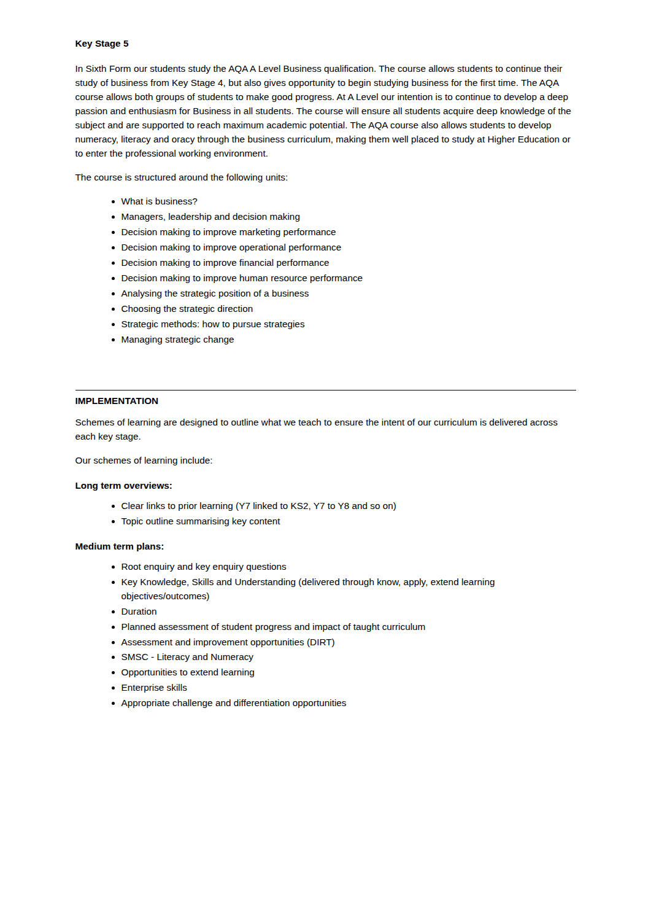Key Stage 5
In Sixth Form our students study the AQA A Level Business qualification. The course allows students to continue their study of business from Key Stage 4, but also gives opportunity to begin studying business for the first time. The AQA course allows both groups of students to make good progress. At A Level our intention is to continue to develop a deep passion and enthusiasm for Business in all students. The course will ensure all students acquire deep knowledge of the subject and are supported to reach maximum academic potential. The AQA course also allows students to develop numeracy, literacy and oracy through the business curriculum, making them well placed to study at Higher Education or to enter the professional working environment.
The course is structured around the following units:
What is business?
Managers, leadership and decision making
Decision making to improve marketing performance
Decision making to improve operational performance
Decision making to improve financial performance
Decision making to improve human resource performance
Analysing the strategic position of a business
Choosing the strategic direction
Strategic methods: how to pursue strategies
Managing strategic change
IMPLEMENTATION
Schemes of learning are designed to outline what we teach to ensure the intent of our curriculum is delivered across each key stage.
Our schemes of learning include:
Long term overviews:
Clear links to prior learning (Y7 linked to KS2, Y7 to Y8 and so on)
Topic outline summarising key content
Medium term plans:
Root enquiry and key enquiry questions
Key Knowledge, Skills and Understanding (delivered through know, apply, extend learning objectives/outcomes)
Duration
Planned assessment of student progress and impact of taught curriculum
Assessment and improvement opportunities (DIRT)
SMSC - Literacy and Numeracy
Opportunities to extend learning
Enterprise skills
Appropriate challenge and differentiation opportunities